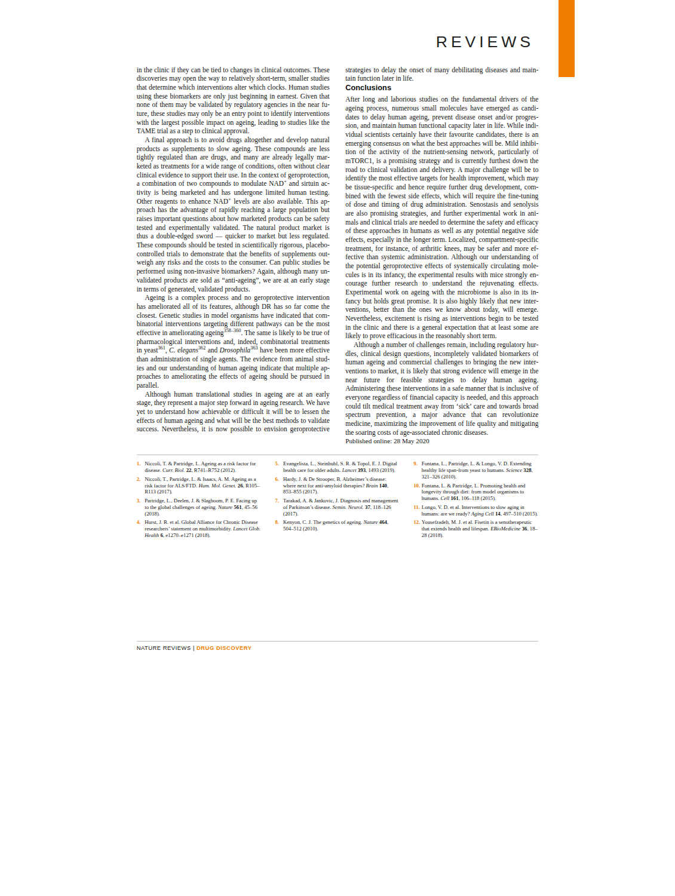REVIEWS
in the clinic if they can be tied to changes in clinical outcomes. These discoveries may open the way to relatively short-term, smaller studies that determine which interventions alter which clocks. Human studies using these biomarkers are only just beginning in earnest. Given that none of them may be validated by regulatory agencies in the near future, these studies may only be an entry point to identify interventions with the largest possible impact on ageing, leading to studies like the TAME trial as a step to clinical approval.
A final approach is to avoid drugs altogether and develop natural products as supplements to slow ageing. These compounds are less tightly regulated than are drugs, and many are already legally marketed as treatments for a wide range of conditions, often without clear clinical evidence to support their use. In the context of geroprotection, a combination of two compounds to modulate NAD+ and sirtuin activity is being marketed and has undergone limited human testing. Other reagents to enhance NAD+ levels are also available. This approach has the advantage of rapidly reaching a large population but raises important questions about how marketed products can be safety tested and experimentally validated. The natural product market is thus a double-edged sword — quicker to market but less regulated. These compounds should be tested in scientifically rigorous, placebo-controlled trials to demonstrate that the benefits of supplements outweigh any risks and the costs to the consumer. Can public studies be performed using non-invasive biomarkers? Again, although many unvalidated products are sold as “anti-ageing”, we are at an early stage in terms of generated, validated products.
Ageing is a complex process and no geroprotective intervention has ameliorated all of its features, although DR has so far come the closest. Genetic studies in model organisms have indicated that combinatorial interventions targeting different pathways can be the most effective in ameliorating ageing358–360. The same is likely to be true of pharmacological interventions and, indeed, combinatorial treatments in yeast361, C. elegans362 and Drosophila363 have been more effective than administration of single agents. The evidence from animal studies and our understanding of human ageing indicate that multiple approaches to ameliorating the effects of ageing should be pursued in parallel.
Although human translational studies in ageing are at an early stage, they represent a major step forward in ageing research. We have yet to understand how achievable or difficult it will be to lessen the effects of human ageing and what will be the best methods to validate success. Nevertheless, it is now possible to envision geroprotective strategies to delay the onset of many debilitating diseases and maintain function later in life.
Conclusions
After long and laborious studies on the fundamental drivers of the ageing process, numerous small molecules have emerged as candidates to delay human ageing, prevent disease onset and/or progression, and maintain human functional capacity later in life. While individual scientists certainly have their favourite candidates, there is an emerging consensus on what the best approaches will be. Mild inhibition of the activity of the nutrient-sensing network, particularly of mTORC1, is a promising strategy and is currently furthest down the road to clinical validation and delivery. A major challenge will be to identify the most effective targets for health improvement, which may be tissue-specific and hence require further drug development, combined with the fewest side effects, which will require the fine-tuning of dose and timing of drug administration. Senostasis and senolysis are also promising strategies, and further experimental work in animals and clinical trials are needed to determine the safety and efficacy of these approaches in humans as well as any potential negative side effects, especially in the longer term. Localized, compartment-specific treatment, for instance, of arthritic knees, may be safer and more effective than systemic administration. Although our understanding of the potential geroprotective effects of systemically circulating molecules is in its infancy, the experimental results with mice strongly encourage further research to understand the rejuvenating effects. Experimental work on ageing with the microbiome is also in its infancy but holds great promise. It is also highly likely that new interventions, better than the ones we know about today, will emerge. Nevertheless, excitement is rising as interventions begin to be tested in the clinic and there is a general expectation that at least some are likely to prove efficacious in the reasonably short term.
Although a number of challenges remain, including regulatory hurdles, clinical design questions, incompletely validated biomarkers of human ageing and commercial challenges to bringing the new interventions to market, it is likely that strong evidence will emerge in the near future for feasible strategies to delay human ageing. Administering these interventions in a safe manner that is inclusive of everyone regardless of financial capacity is needed, and this approach could tilt medical treatment away from ‘sick’ care and towards broad spectrum prevention, a major advance that can revolutionize medicine, maximizing the improvement of life quality and mitigating the soaring costs of age-associated chronic diseases.
Published online: 28 May 2020
Niccoli, T. & Partridge, L. Ageing as a risk factor for disease. Curr. Biol. 22, R741–R752 (2012).
Niccoli, T., Partridge, L. & Isaacs, A. M. Ageing as a risk factor for ALS/FTD. Hum. Mol. Genet. 26, R105–R113 (2017).
Partridge, L., Deelen, J. & Slagboom, P. E. Facing up to the global challenges of ageing. Nature 561, 45–56 (2018).
Hurst, J. R. et al. Global Alliance for Chronic Disease researchers’ statement on multimorbidity. Lancet Glob. Health 6, e1270–e1271 (2018).
Evangelista, L., Steinhubl, S. R. & Topol, E. J. Digital health care for older adults. Lancet 393, 1493 (2019).
Hardy, J. & De Strooper, B. Alzheimer’s disease: where next for anti-amyloid therapies? Brain 140, 853–855 (2017).
Tarakad, A. & Jankovic, J. Diagnosis and management of Parkinson’s disease. Semin. Neurol. 37, 118–126 (2017).
Kenyon, C. J. The genetics of ageing. Nature 464, 504–512 (2010).
Fontana, L., Partridge, L. & Longo, V. D. Extending healthy life span-from yeast to humans. Science 328, 321–326 (2010).
Fontana, L. & Partridge, L. Promoting health and longevity through diet: from model organisms to humans. Cell 161, 106–118 (2015).
Longo, V. D. et al. Interventions to slow aging in humans: are we ready? Aging Cell 14, 497–510 (2015).
Yousefzadeh, M. J. et al. Fisetin is a senotherapeutic that extends health and lifespan. EBioMedicine 36, 18–28 (2018).
NATURE REVIEWS | DRUG DISCOVERY